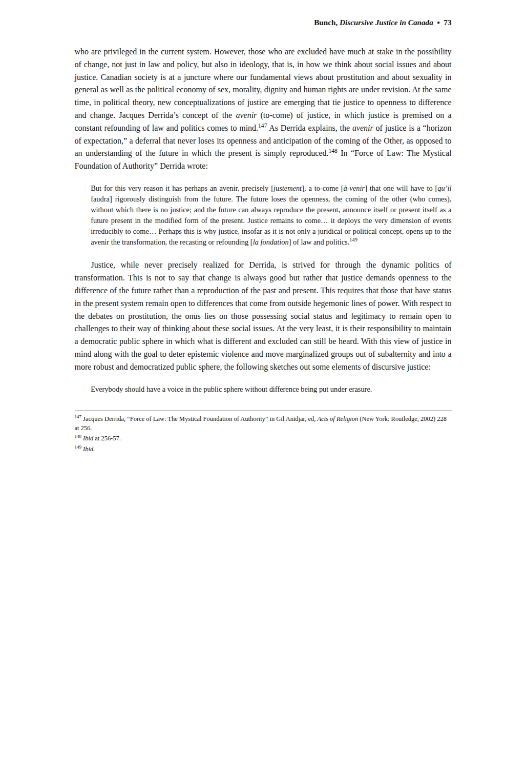Bunch, Discursive Justice in Canada▪73
who are privileged in the current system. However, those who are excluded have much at stake in the possibility of change, not just in law and policy, but also in ideology, that is, in how we think about social issues and about justice. Canadian society is at a juncture where our fundamental views about prostitution and about sexuality in general as well as the political economy of sex, morality, dignity and human rights are under revision. At the same time, in political theory, new conceptualizations of justice are emerging that tie justice to openness to difference and change. Jacques Derrida’s concept of the avenir (to-come) of justice, in which justice is premised on a constant refounding of law and politics comes to mind.147 As Derrida explains, the avenir of justice is a “horizon of expectation,” a deferral that never loses its openness and anticipation of the coming of the Other, as opposed to an understanding of the future in which the present is simply reproduced.148 In “Force of Law: The Mystical Foundation of Authority” Derrida wrote:
But for this very reason it has perhaps an avenir, precisely [justement], a to-come [à-venir] that one will have to [qu’il faudra] rigorously distinguish from the future. The future loses the openness, the coming of the other (who comes), without which there is no justice; and the future can always reproduce the present, announce itself or present itself as a future present in the modified form of the present. Justice remains to come… it deploys the very dimension of events irreducibly to come… Perhaps this is why justice, insofar as it is not only a juridical or political concept, opens up to the avenir the transformation, the recasting or refounding [la fondation] of law and politics.149
Justice, while never precisely realized for Derrida, is strived for through the dynamic politics of transformation. This is not to say that change is always good but rather that justice demands openness to the difference of the future rather than a reproduction of the past and present. This requires that those that have status in the present system remain open to differences that come from outside hegemonic lines of power. With respect to the debates on prostitution, the onus lies on those possessing social status and legitimacy to remain open to challenges to their way of thinking about these social issues. At the very least, it is their responsibility to maintain a democratic public sphere in which what is different and excluded can still be heard. With this view of justice in mind along with the goal to deter epistemic violence and move marginalized groups out of subalternity and into a more robust and democratized public sphere, the following sketches out some elements of discursive justice:
Everybody should have a voice in the public sphere without difference being put under erasure.
147Jacques Derrida, “Force of Law: The Mystical Foundation of Authority” in Gil Anidjar, ed, Acts of Religion (New York: Routledge, 2002) 228 at 256.
148Ibid at 256-57.
149Ibid.